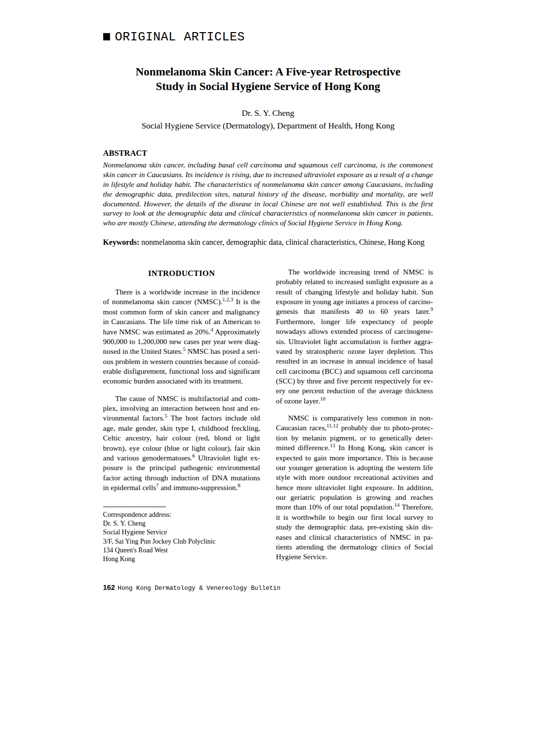ORIGINAL ARTICLES
Nonmelanoma Skin Cancer: A Five-year Retrospective
Study in Social Hygiene Service of Hong Kong
Dr. S. Y. Cheng
Social Hygiene Service (Dermatology), Department of Health, Hong Kong
ABSTRACT
Nonmelanoma skin cancer, including basal cell carcinoma and squamous cell carcinoma, is the commonest skin cancer in Caucasians. Its incidence is rising, due to increased ultraviolet exposure as a result of a change in lifestyle and holiday habit. The characteristics of nonmelanoma skin cancer among Caucasians, including the demographic data, predilection sites, natural history of the disease, morbidity and mortality, are well documented. However, the details of the disease in local Chinese are not well established. This is the first survey to look at the demographic data and clinical characteristics of nonmelanoma skin cancer in patients, who are mostly Chinese, attending the dermatology clinics of Social Hygiene Service in Hong Kong.
Keywords: nonmelanoma skin cancer, demographic data, clinical characteristics, Chinese, Hong Kong
INTRODUCTION
There is a worldwide increase in the incidence of nonmelanoma skin cancer (NMSC).1,2,3 It is the most common form of skin cancer and malignancy in Caucasians. The life time risk of an American to have NMSC was estimated as 20%.4 Approximately 900,000 to 1,200,000 new cases per year were diagnosed in the United States.5 NMSC has posed a serious problem in western countries because of considerable disfigurement, functional loss and significant economic burden associated with its treatment.
The cause of NMSC is multifactorial and complex, involving an interaction between host and environmental factors.5 The host factors include old age, male gender, skin type I, childhood freckling, Celtic ancestry, hair colour (red, blond or light brown), eye colour (blue or light colour), fair skin and various genodermatoses.6 Ultraviolet light exposure is the principal pathogenic environmental factor acting through induction of DNA mutations in epidermal cells7 and immuno-suppression.8
Correspondence address:
Dr. S. Y. Cheng
Social Hygiene Service
3/F, Sai Ying Pun Jockey Club Polyclinic
134 Queen's Road West
Hong Kong
The worldwide increasing trend of NMSC is probably related to increased sunlight exposure as a result of changing lifestyle and holiday habit. Sun exposure in young age initiates a process of carcinogenesis that manifests 40 to 60 years later.9 Furthermore, longer life expectancy of people nowadays allows extended process of carcinogenesis. Ultraviolet light accumulation is further aggravated by stratospheric ozone layer depletion. This resulted in an increase in annual incidence of basal cell carcinoma (BCC) and squamous cell carcinoma (SCC) by three and five percent respectively for every one percent reduction of the average thickness of ozone layer.10
NMSC is comparatively less common in non-Caucasian races,11,12 probably due to photo-protection by melanin pigment, or to genetically determined difference.13 In Hong Kong, skin cancer is expected to gain more importance. This is because our younger generation is adopting the western life style with more outdoor recreational activities and hence more ultraviolet light exposure. In addition, our geriatric population is growing and reaches more than 10% of our total population.14 Therefore, it is worthwhile to begin our first local survey to study the demographic data, pre-existing skin diseases and clinical characteristics of NMSC in patients attending the dermatology clinics of Social Hygiene Service.
162 Hong Kong Dermatology & Venereology Bulletin